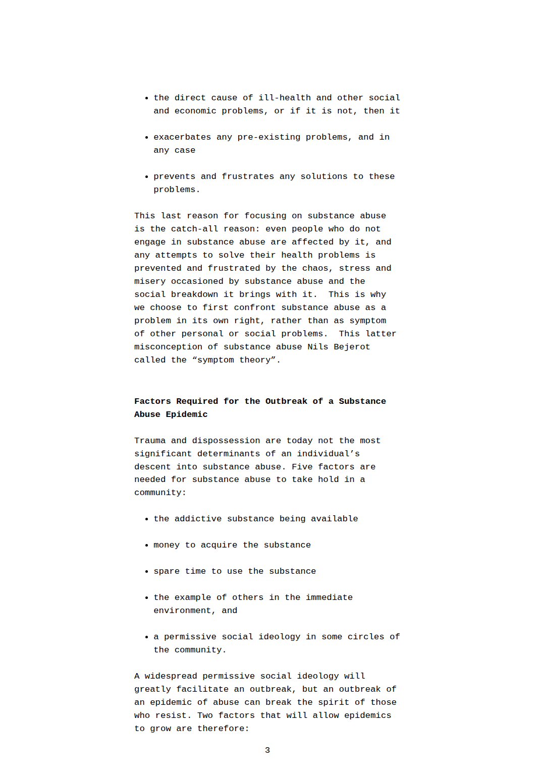the direct cause of ill-health and other social and economic problems, or if it is not, then it
exacerbates any pre-existing problems, and in any case
prevents and frustrates any solutions to these problems.
This last reason for focusing on substance abuse is the catch-all reason: even people who do not engage in substance abuse are affected by it, and any attempts to solve their health problems is prevented and frustrated by the chaos, stress and misery occasioned by substance abuse and the social breakdown it brings with it. This is why we choose to first confront substance abuse as a problem in its own right, rather than as symptom of other personal or social problems. This latter misconception of substance abuse Nils Bejerot called the “symptom theory”.
Factors Required for the Outbreak of a Substance Abuse Epidemic
Trauma and dispossession are today not the most significant determinants of an individual’s descent into substance abuse. Five factors are needed for substance abuse to take hold in a community:
the addictive substance being available
money to acquire the substance
spare time to use the substance
the example of others in the immediate environment, and
a permissive social ideology in some circles of the community.
A widespread permissive social ideology will greatly facilitate an outbreak, but an outbreak of an epidemic of abuse can break the spirit of those who resist. Two factors that will allow epidemics to grow are therefore:
3